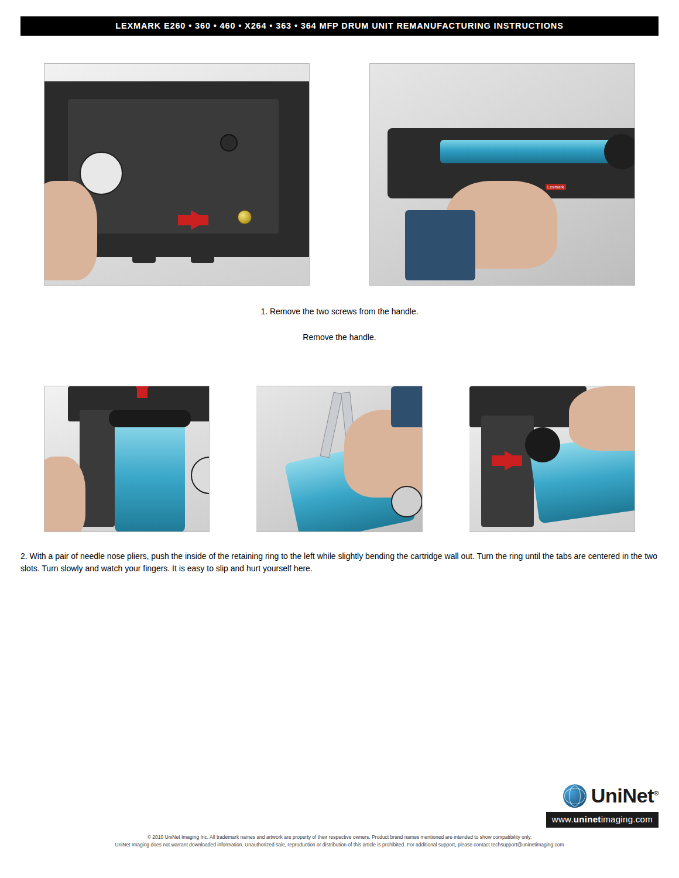Lexmark E260 • 360 • 460 • X264 • 363 • 364 MFP Drum Unit Remanufacturing Instructions
UniNet
UniNet
UniNet
UniNet
Lexmark
1. Remove the two screws from the handle. Remove the handle.
2. With a pair of needle nose pliers, push the inside of the retaining ring to the left while slightly bending the cartridge wall out. Turn the ring until the tabs are centered in the two slots. Turn slowly and watch your fingers. It is easy to slip and hurt yourself here.
UniNet®
www.uninetimaging.com
© 2010 UniNet Imaging Inc. All trademark names and artwork are property of their respective owners. Product brand names mentioned are intended to show compatibility only.
UniNet Imaging does not warrant downloaded information. Unauthorized sale, reproduction or distribution of this article is prohibited. For additional support, please contact techsupport@uninetimaging.com